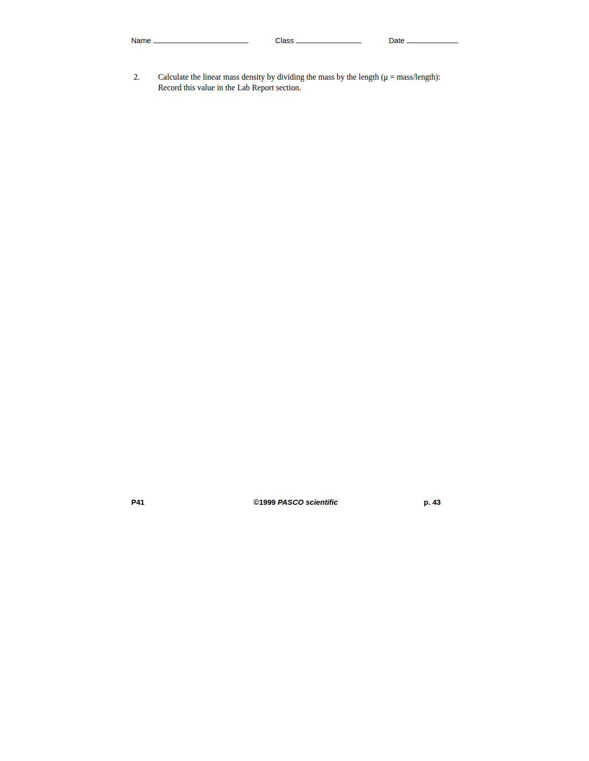Name Class Date
2. Calculate the linear mass density by dividing the mass by the length (μ = mass/length): Record this value in the Lab Report section.
P41 ©1999 PASCO scientific p. 43